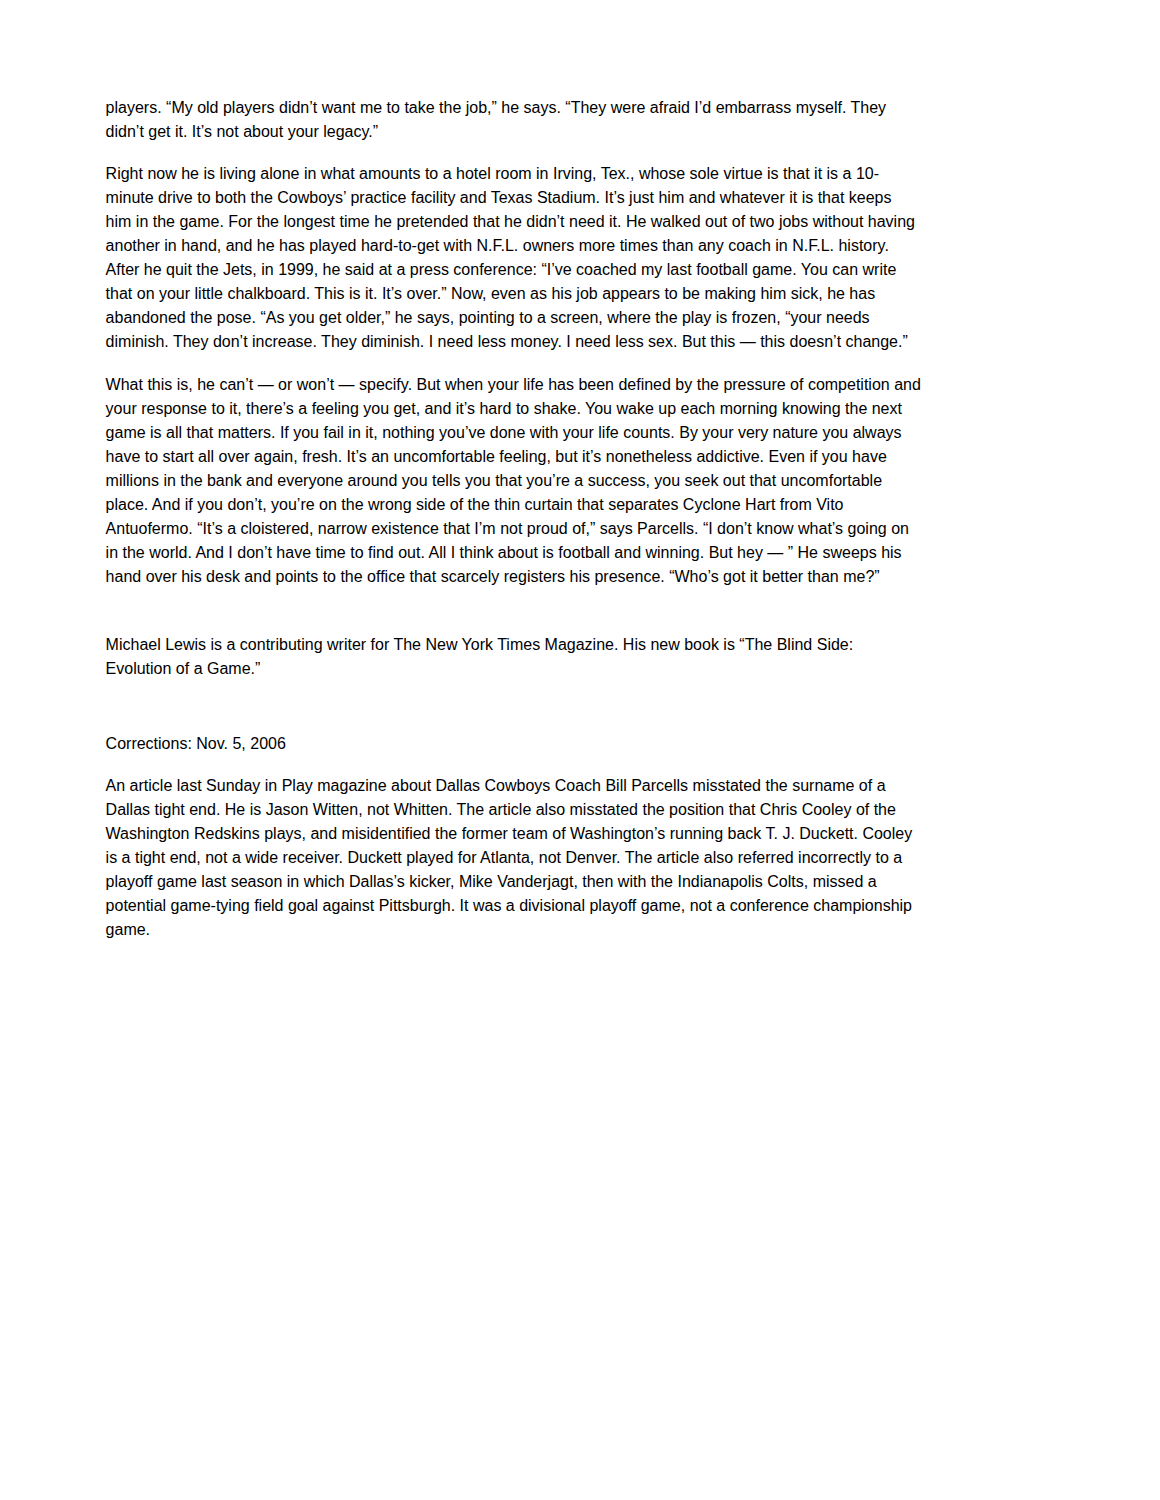players. “My old players didn’t want me to take the job,” he says. “They were afraid I’d embarrass myself. They didn’t get it. It’s not about your legacy.”
Right now he is living alone in what amounts to a hotel room in Irving, Tex., whose sole virtue is that it is a 10-minute drive to both the Cowboys’ practice facility and Texas Stadium. It’s just him and whatever it is that keeps him in the game. For the longest time he pretended that he didn’t need it. He walked out of two jobs without having another in hand, and he has played hard-to-get with N.F.L. owners more times than any coach in N.F.L. history. After he quit the Jets, in 1999, he said at a press conference: “I’ve coached my last football game. You can write that on your little chalkboard. This is it. It’s over.” Now, even as his job appears to be making him sick, he has abandoned the pose. “As you get older,” he says, pointing to a screen, where the play is frozen, “your needs diminish. They don’t increase. They diminish. I need less money. I need less sex. But this — this doesn’t change.”
What this is, he can’t — or won’t — specify. But when your life has been defined by the pressure of competition and your response to it, there’s a feeling you get, and it’s hard to shake. You wake up each morning knowing the next game is all that matters. If you fail in it, nothing you’ve done with your life counts. By your very nature you always have to start all over again, fresh. It’s an uncomfortable feeling, but it’s nonetheless addictive. Even if you have millions in the bank and everyone around you tells you that you’re a success, you seek out that uncomfortable place. And if you don’t, you’re on the wrong side of the thin curtain that separates Cyclone Hart from Vito Antuofermo. “It’s a cloistered, narrow existence that I’m not proud of,” says Parcells. “I don’t know what’s going on in the world. And I don’t have time to find out. All I think about is football and winning. But hey — ” He sweeps his hand over his desk and points to the office that scarcely registers his presence. “Who’s got it better than me?”
Michael Lewis is a contributing writer for The New York Times Magazine. His new book is “The Blind Side: Evolution of a Game.”
Corrections: Nov. 5, 2006
An article last Sunday in Play magazine about Dallas Cowboys Coach Bill Parcells misstated the surname of a Dallas tight end. He is Jason Witten, not Whitten. The article also misstated the position that Chris Cooley of the Washington Redskins plays, and misidentified the former team of Washington’s running back T. J. Duckett. Cooley is a tight end, not a wide receiver. Duckett played for Atlanta, not Denver. The article also referred incorrectly to a playoff game last season in which Dallas’s kicker, Mike Vanderjagt, then with the Indianapolis Colts, missed a potential game-tying field goal against Pittsburgh. It was a divisional playoff game, not a conference championship game.